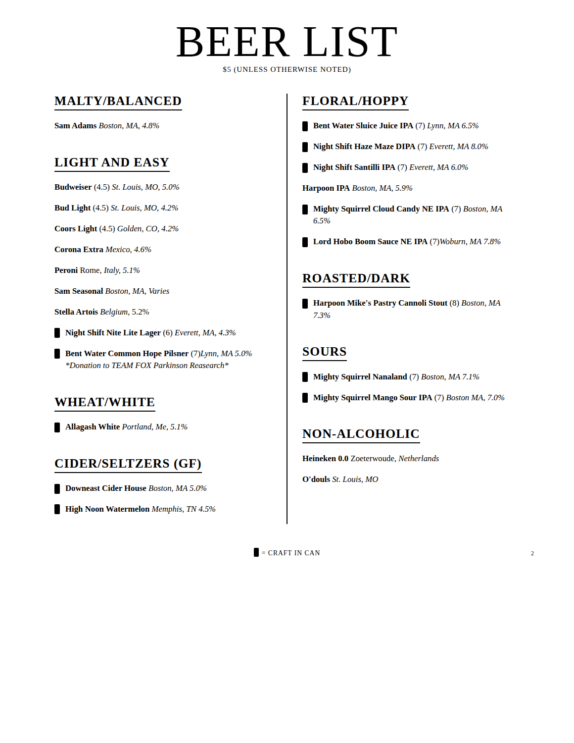BEER LIST
$5 (UNLESS OTHERWISE NOTED)
Malty/Balanced
Sam Adams Boston, MA, 4.8%
Light and Easy
Budweiser (4.5) St. Louis, MO, 5.0%
Bud Light (4.5) St. Louis, MO, 4.2%
Coors Light (4.5) Golden, CO, 4.2%
Corona Extra Mexico, 4.6%
Peroni Rome, Italy, 5.1%
Sam Seasonal Boston, MA, Varies
Stella Artois Belgium, 5.2%
Night Shift Nite Lite Lager (6) Everett, MA, 4.3%
Bent Water Common Hope Pilsner (7) Lynn, MA 5.0% *Donation to TEAM FOX Parkinson Reasearch*
Wheat/White
Allagash White Portland, Me, 5.1%
Cider/Seltzers (GF)
Downeast Cider House Boston, MA 5.0%
High Noon Watermelon Memphis, TN 4.5%
Floral/Hoppy
Bent Water Sluice Juice IPA (7) Lynn, MA 6.5%
Night Shift Haze Maze DIPA (7) Everett, MA 8.0%
Night Shift Santilli IPA (7) Everett, MA 6.0%
Harpoon IPA Boston, MA, 5.9%
Mighty Squirrel Cloud Candy NE IPA (7) Boston, MA 6.5%
Lord Hobo Boom Sauce NE IPA (7) Woburn, MA 7.8%
Roasted/Dark
Harpoon Mike's Pastry Cannoli Stout (8) Boston, MA 7.3%
Sours
Mighty Squirrel Nanaland (7) Boston, MA 7.1%
Mighty Squirrel Mango Sour IPA (7) Boston MA, 7.0%
Non-Alcoholic
Heineken 0.0 Zoeterwoude, Netherlands
O'douls St. Louis, MO
= CRAFT IN CAN 2